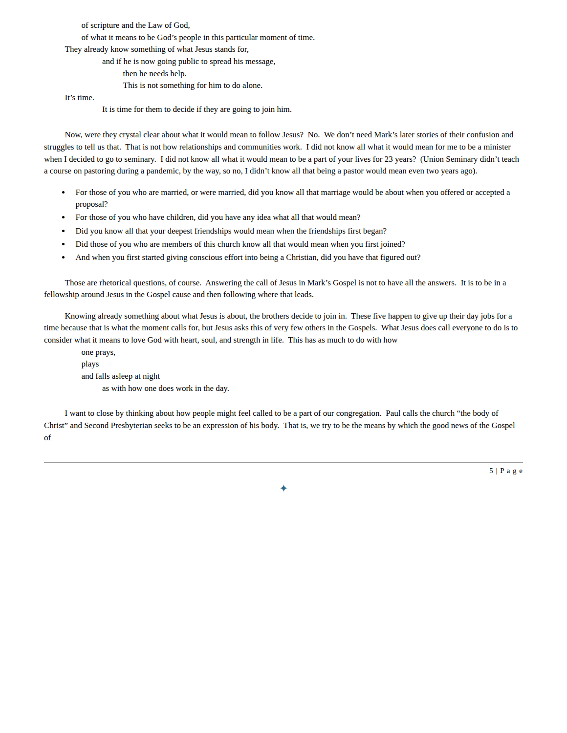of scripture and the Law of God,
of what it means to be God’s people in this particular moment of time.
They already know something of what Jesus stands for,
and if he is now going public to spread his message,
then he needs help.
This is not something for him to do alone.
It’s time.
It is time for them to decide if they are going to join him.
Now, were they crystal clear about what it would mean to follow Jesus? No. We don’t need Mark’s later stories of their confusion and struggles to tell us that. That is not how relationships and communities work. I did not know all what it would mean for me to be a minister when I decided to go to seminary. I did not know all what it would mean to be a part of your lives for 23 years? (Union Seminary didn’t teach a course on pastoring during a pandemic, by the way, so no, I didn’t know all that being a pastor would mean even two years ago).
For those of you who are married, or were married, did you know all that marriage would be about when you offered or accepted a proposal?
For those of you who have children, did you have any idea what all that would mean?
Did you know all that your deepest friendships would mean when the friendships first began?
Did those of you who are members of this church know all that would mean when you first joined?
And when you first started giving conscious effort into being a Christian, did you have that figured out?
Those are rhetorical questions, of course. Answering the call of Jesus in Mark’s Gospel is not to have all the answers. It is to be in a fellowship around Jesus in the Gospel cause and then following where that leads.
Knowing already something about what Jesus is about, the brothers decide to join in. These five happen to give up their day jobs for a time because that is what the moment calls for, but Jesus asks this of very few others in the Gospels. What Jesus does call everyone to do is to consider what it means to love God with heart, soul, and strength in life. This has as much to do with how
one prays,
plays
and falls asleep at night
as with how one does work in the day.
I want to close by thinking about how people might feel called to be a part of our congregation. Paul calls the church “the body of Christ” and Second Presbyterian seeks to be an expression of his body. That is, we try to be the means by which the good news of the Gospel of
5 | P a g e
✦